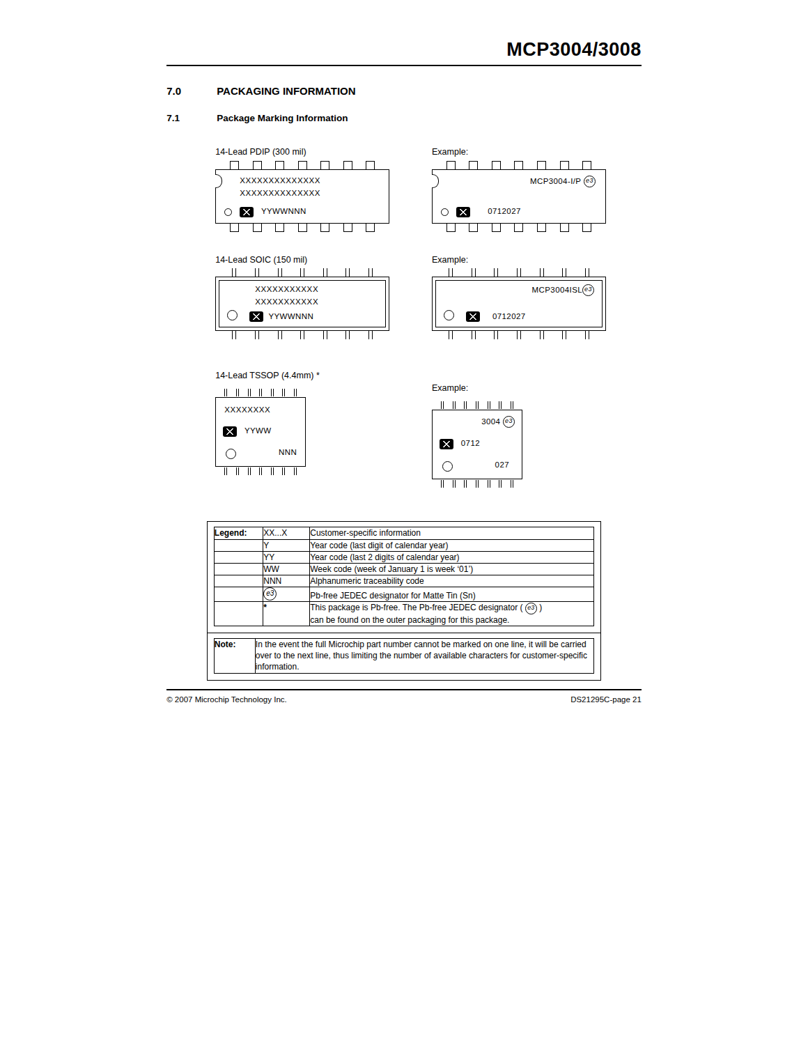MCP3004/3008
7.0 PACKAGING INFORMATION
7.1 Package Marking Information
14-Lead PDIP (300 mil)
XXXXXXXXXXXXXX
XXXXXXXXXXXXXX
YYWWNNN
Example:
MCP3004-I/P e3
0712027
14-Lead SOIC (150 mil)
XXXXXXXXXXX
XXXXXXXXXXX
YYWWNNN
Example:
MCP3004ISLe3
0712027
14-Lead TSSOP (4.4mm) *
XXXXXXXX
YYWW
NNN
Example:
3004 e3
0712
027
| / Legend: / XX...X / Customer-specific information / / / Y / Year code (last digit of calendar year) / / / YY / Year code (last 2 digits of calendar year) / / / WW / Week code (week of January 1 is week ‘01’) / / / NNN / Alphanumeric traceability code / / / e3 / Pb-free JEDEC designator for Matte Tin (Sn) / / / * / This package is Pb-free. The Pb-free JEDEC designator ( e3 ) can be found on the outer packaging for this package. / |
| / Note: / In the event the full Microchip part number cannot be marked on one line, it will be carried over to the next line, thus limiting the number of available characters for customer-specific information. / |
© 2007 Microchip Technology Inc.
DS21295C-page 21